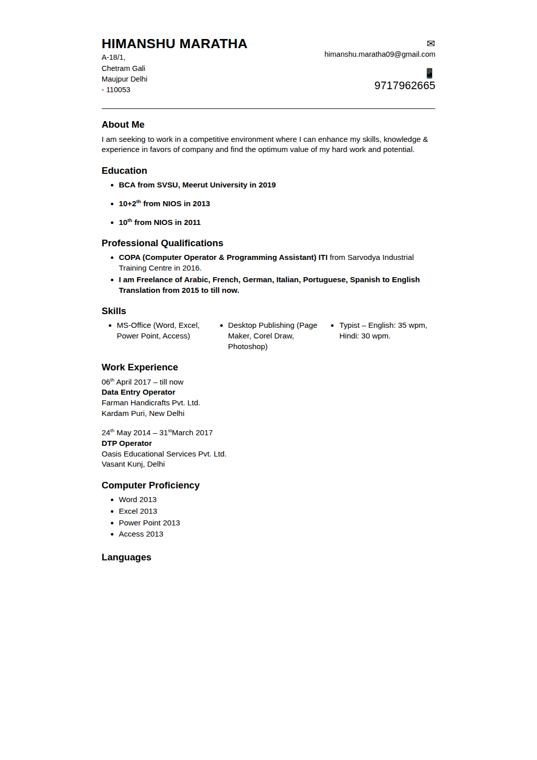HIMANSHU MARATHA
A-18/1,
Chetram Gali
Maujpur Delhi
- 110053
✉
himanshu.maratha09@gmail.com
📱
9717962665
About Me
I am seeking to work in a competitive environment where I can enhance my skills, knowledge & experience in favors of company and find the optimum value of my hard work and potential.
Education
BCA from SVSU, Meerut University in 2019
10+2th from NIOS in 2013
10th from NIOS in 2011
Professional Qualifications
COPA (Computer Operator & Programming Assistant) ITI from Sarvodya Industrial Training Centre in 2016.
I am Freelance of Arabic, French, German, Italian, Portuguese, Spanish to English Translation from 2015 to till now.
Skills
MS-Office (Word, Excel, Power Point, Access)
Desktop Publishing (Page Maker, Corel Draw, Photoshop)
Typist – English: 35 wpm, Hindi: 30 wpm.
Work Experience
06th April 2017 – till now
Data Entry Operator
Farman Handicrafts Pvt. Ltd.
Kardam Puri, New Delhi
24th May 2014 – 31stMarch 2017
DTP Operator
Oasis Educational Services Pvt. Ltd.
Vasant Kunj, Delhi
Computer Proficiency
Word 2013
Excel 2013
Power Point 2013
Access 2013
Languages